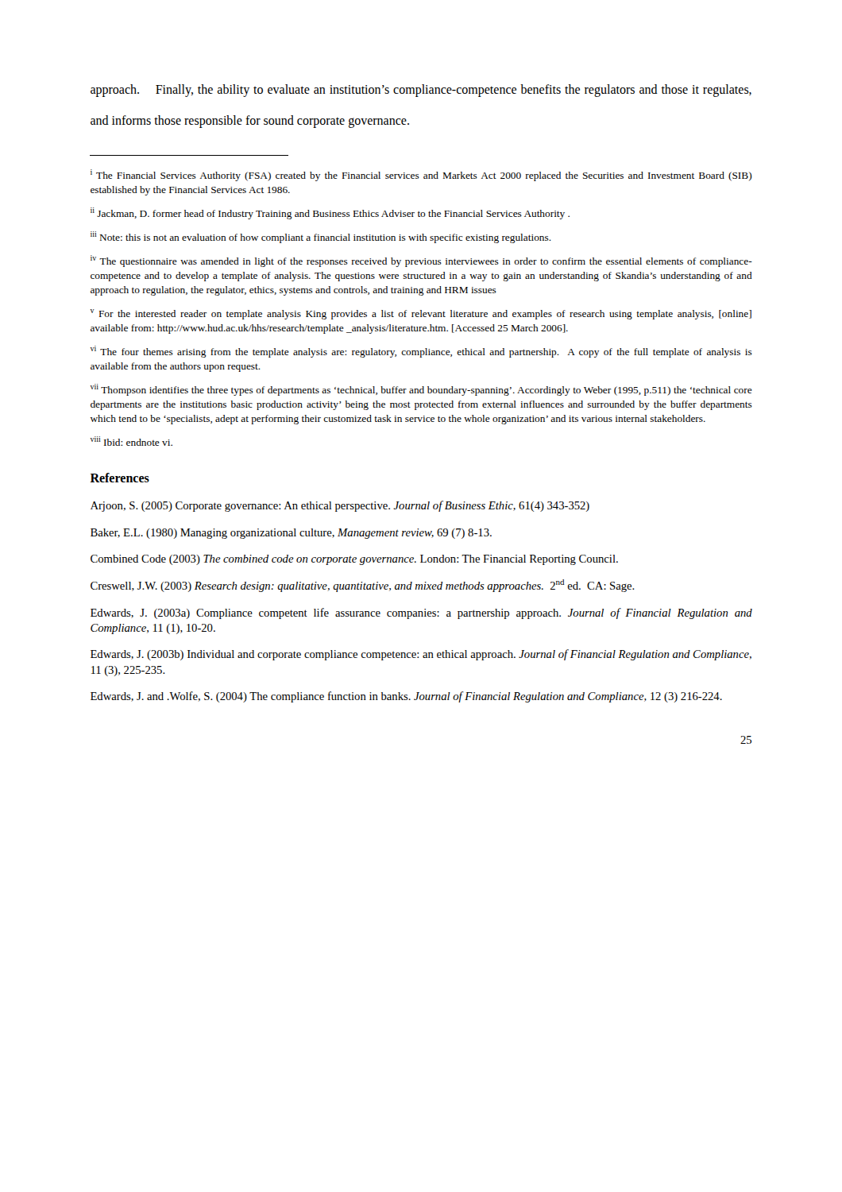approach. Finally, the ability to evaluate an institution’s compliance-competence benefits the regulators and those it regulates, and informs those responsible for sound corporate governance.
i The Financial Services Authority (FSA) created by the Financial services and Markets Act 2000 replaced the Securities and Investment Board (SIB) established by the Financial Services Act 1986.
ii Jackman, D. former head of Industry Training and Business Ethics Adviser to the Financial Services Authority .
iii Note: this is not an evaluation of how compliant a financial institution is with specific existing regulations.
iv The questionnaire was amended in light of the responses received by previous interviewees in order to confirm the essential elements of compliance-competence and to develop a template of analysis. The questions were structured in a way to gain an understanding of Skandia’s understanding of and approach to regulation, the regulator, ethics, systems and controls, and training and HRM issues
v For the interested reader on template analysis King provides a list of relevant literature and examples of research using template analysis, [online] available from: http://www.hud.ac.uk/hhs/research/template _analysis/literature.htm. [Accessed 25 March 2006].
vi The four themes arising from the template analysis are: regulatory, compliance, ethical and partnership. A copy of the full template of analysis is available from the authors upon request.
vii Thompson identifies the three types of departments as ‘technical, buffer and boundary-spanning’. Accordingly to Weber (1995, p.511) the ‘technical core departments are the institutions basic production activity’ being the most protected from external influences and surrounded by the buffer departments which tend to be ‘specialists, adept at performing their customized task in service to the whole organization’ and its various internal stakeholders.
viii Ibid: endnote vi.
References
Arjoon, S. (2005) Corporate governance: An ethical perspective. Journal of Business Ethic, 61(4) 343-352)
Baker, E.L. (1980) Managing organizational culture, Management review, 69 (7) 8-13.
Combined Code (2003) The combined code on corporate governance. London: The Financial Reporting Council.
Creswell, J.W. (2003) Research design: qualitative, quantitative, and mixed methods approaches. 2nd ed. CA: Sage.
Edwards, J. (2003a) Compliance competent life assurance companies: a partnership approach. Journal of Financial Regulation and Compliance, 11 (1), 10-20.
Edwards, J. (2003b) Individual and corporate compliance competence: an ethical approach. Journal of Financial Regulation and Compliance, 11 (3), 225-235.
Edwards, J. and .Wolfe, S. (2004) The compliance function in banks. Journal of Financial Regulation and Compliance, 12 (3) 216-224.
25